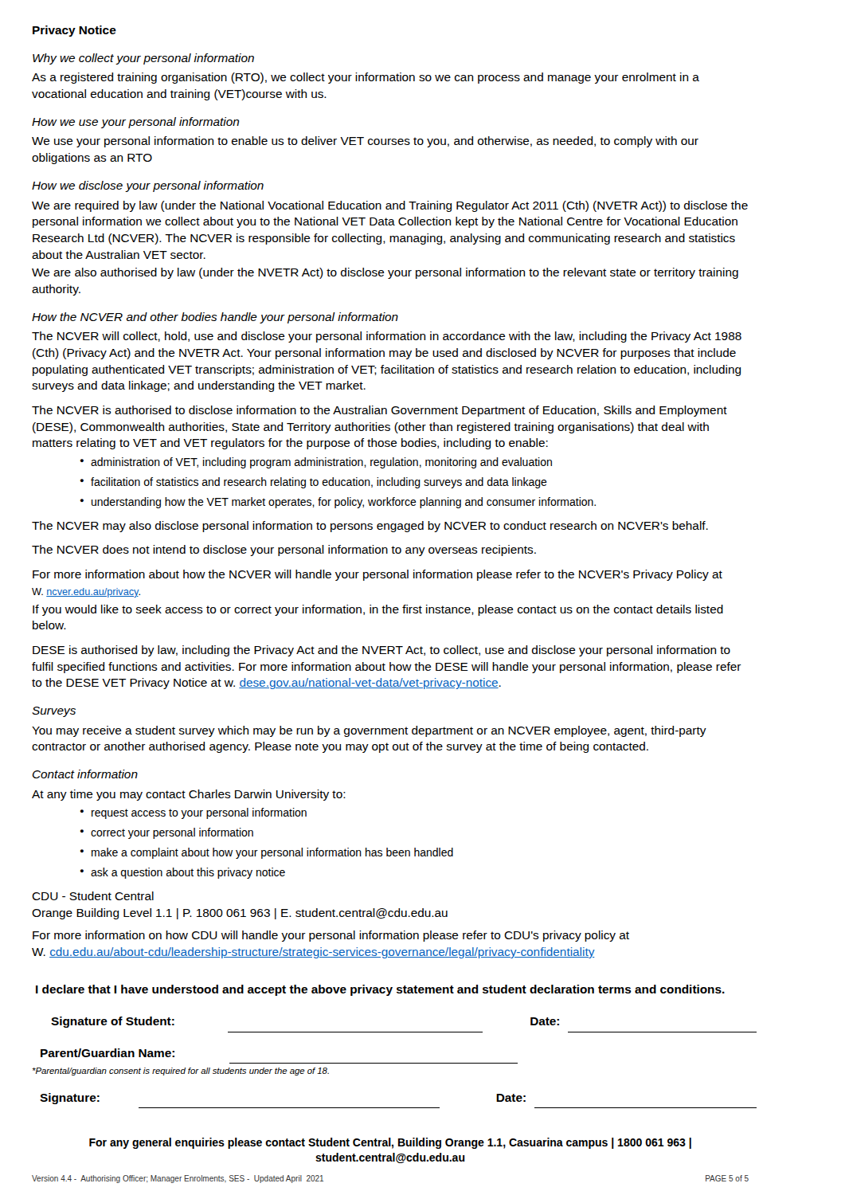Privacy Notice
Why we collect your personal information
As a registered training organisation (RTO), we collect your information so we can process and manage your enrolment in a vocational education and training (VET)course with us.
How we use your personal information
We use your personal information to enable us to deliver VET courses to you, and otherwise, as needed, to comply with our obligations as an RTO
How we disclose your personal information
We are required by law (under the National Vocational Education and Training Regulator Act 2011 (Cth) (NVETR Act)) to disclose the personal information we collect about you to the National VET Data Collection kept by the National Centre for Vocational Education Research Ltd (NCVER). The NCVER is responsible for collecting, managing, analysing and communicating research and statistics about the Australian VET sector.
We are also authorised by law (under the NVETR Act) to disclose your personal information to the relevant state or territory training authority.
How the NCVER and other bodies handle your personal information
The NCVER will collect, hold, use and disclose your personal information in accordance with the law, including the Privacy Act 1988 (Cth) (Privacy Act) and the NVETR Act. Your personal information may be used and disclosed by NCVER for purposes that include populating authenticated VET transcripts; administration of VET; facilitation of statistics and research relation to education, including surveys and data linkage; and understanding the VET market.
The NCVER is authorised to disclose information to the Australian Government Department of Education, Skills and Employment (DESE), Commonwealth authorities, State and Territory authorities (other than registered training organisations) that deal with matters relating to VET and VET regulators for the purpose of those bodies, including to enable:
administration of VET, including program administration, regulation, monitoring and evaluation
facilitation of statistics and research relating to education, including surveys and data linkage
understanding how the VET market operates, for policy, workforce planning and consumer information.
The NCVER may also disclose personal information to persons engaged by NCVER to conduct research on NCVER's behalf.
The NCVER does not intend to disclose your personal information to any overseas recipients.
For more information about how the NCVER will handle your personal information please refer to the NCVER's Privacy Policy at
W. ncver.edu.au/privacy.
If you would like to seek access to or correct your information, in the first instance, please contact us on the contact details listed below.
DESE is authorised by law, including the Privacy Act and the NVERT Act, to collect, use and disclose your personal information to fulfil specified functions and activities. For more information about how the DESE will handle your personal information, please refer to the DESE VET Privacy Notice at w. dese.gov.au/national-vet-data/vet-privacy-notice.
Surveys
You may receive a student survey which may be run by a government department or an NCVER employee, agent, third-party contractor or another authorised agency. Please note you may opt out of the survey at the time of being contacted.
Contact information
At any time you may contact Charles Darwin University to:
request access to your personal information
correct your personal information
make a complaint about how your personal information has been handled
ask a question about this privacy notice
CDU - Student Central
Orange Building Level 1.1 | P. 1800 061 963 | E. student.central@cdu.edu.au
For more information on how CDU will handle your personal information please refer to CDU's privacy policy at
W. cdu.edu.au/about-cdu/leadership-structure/strategic-services-governance/legal/privacy-confidentiality
I declare that I have understood and accept the above privacy statement and student declaration terms and conditions.
| Signature of Student: | | | Date: | |
| Parent/Guardian Name: | | |
*Parental/guardian consent is required for all students under the age of 18.
| Signature: | | | Date: | |
For any general enquiries please contact Student Central, Building Orange 1.1, Casuarina campus | 1800 061 963 | student.central@cdu.edu.au
Version 4.4 - Authorising Officer; Manager Enrolments, SES - Updated April 2021 PAGE 5 of 5